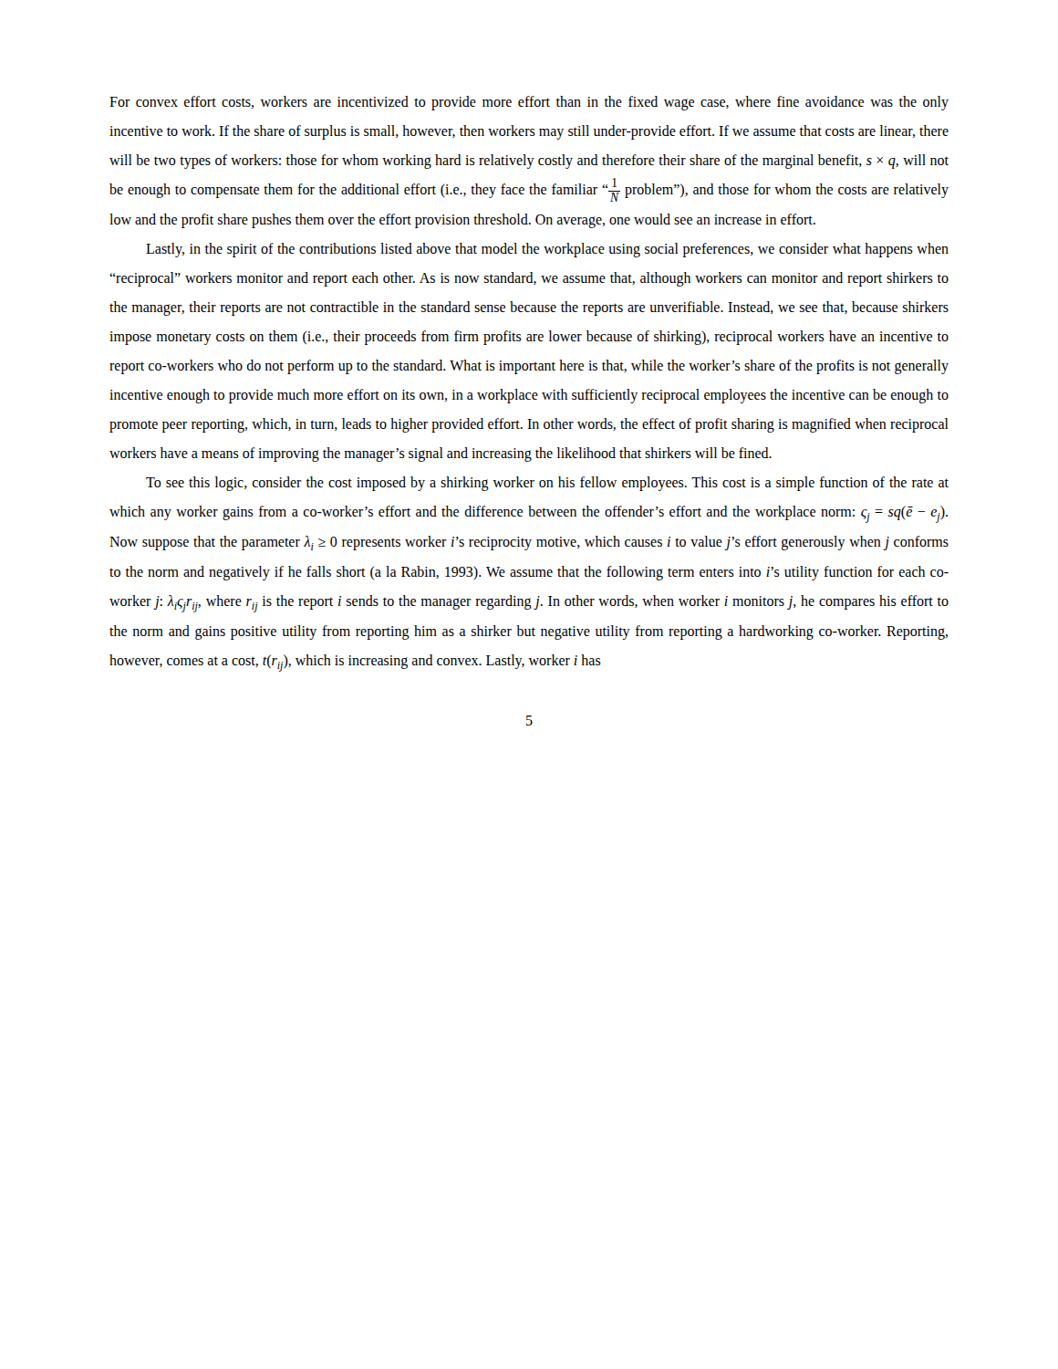For convex effort costs, workers are incentivized to provide more effort than in the fixed wage case, where fine avoidance was the only incentive to work. If the share of surplus is small, however, then workers may still under-provide effort. If we assume that costs are linear, there will be two types of workers: those for whom working hard is relatively costly and therefore their share of the marginal benefit, s × q, will not be enough to compensate them for the additional effort (i.e., they face the familiar “1 N problem”), and those for whom the costs are relatively low and the profit share pushes them over the effort provision threshold. On average, one would see an increase in effort.
Lastly, in the spirit of the contributions listed above that model the workplace using social preferences, we consider what happens when “reciprocal” workers monitor and report each other. As is now standard, we assume that, although workers can monitor and report shirkers to the manager, their reports are not contractible in the standard sense because the reports are unverifiable. Instead, we see that, because shirkers impose monetary costs on them (i.e., their proceeds from firm profits are lower because of shirking), reciprocal workers have an incentive to report co-workers who do not perform up to the standard. What is important here is that, while the worker’s share of the profits is not generally incentive enough to provide much more effort on its own, in a workplace with sufficiently reciprocal employees the incentive can be enough to promote peer reporting, which, in turn, leads to higher provided effort. In other words, the effect of profit sharing is magnified when reciprocal workers have a means of improving the manager’s signal and increasing the likelihood that shirkers will be fined.
To see this logic, consider the cost imposed by a shirking worker on his fellow employees. This cost is a simple function of the rate at which any worker gains from a co-worker’s effort and the difference between the offender’s effort and the workplace norm: ςj = sq(ē − ej). Now suppose that the parameter λi ≥ 0 represents worker i’s reciprocity motive, which causes i to value j’s effort generously when j conforms to the norm and negatively if he falls short (a la Rabin, 1993). We assume that the following term enters into i’s utility function for each co-worker j: λiςjrij, where rij is the report i sends to the manager regarding j. In other words, when worker i monitors j, he compares his effort to the norm and gains positive utility from reporting him as a shirker but negative utility from reporting a hardworking co-worker. Reporting, however, comes at a cost, t(rij), which is increasing and convex. Lastly, worker i has
5